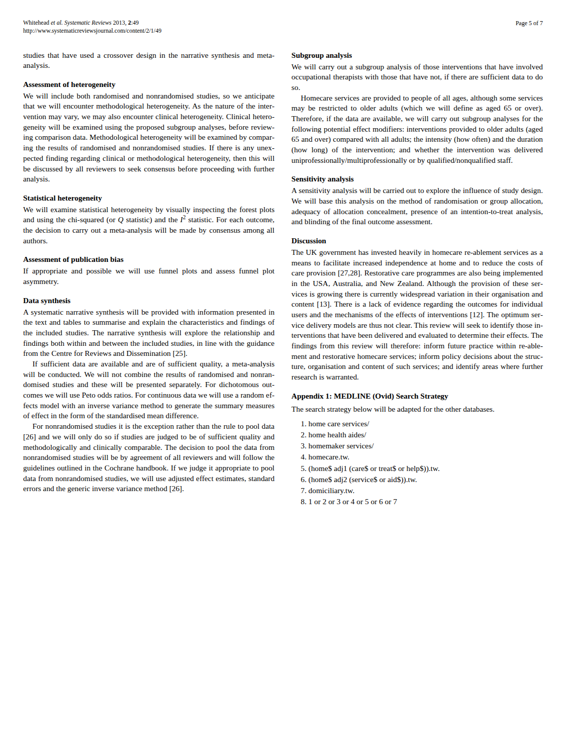Whitehead et al. Systematic Reviews 2013, 2:49
http://www.systematicreviewsjournal.com/content/2/1/49
Page 5 of 7
studies that have used a crossover design in the narrative synthesis and meta-analysis.
Assessment of heterogeneity
We will include both randomised and nonrandomised studies, so we anticipate that we will encounter methodological heterogeneity. As the nature of the intervention may vary, we may also encounter clinical heterogeneity. Clinical heterogeneity will be examined using the proposed subgroup analyses, before reviewing comparison data. Methodological heterogeneity will be examined by comparing the results of randomised and nonrandomised studies. If there is any unexpected finding regarding clinical or methodological heterogeneity, then this will be discussed by all reviewers to seek consensus before proceeding with further analysis.
Statistical heterogeneity
We will examine statistical heterogeneity by visually inspecting the forest plots and using the chi-squared (or Q statistic) and the I2 statistic. For each outcome, the decision to carry out a meta-analysis will be made by consensus among all authors.
Assessment of publication bias
If appropriate and possible we will use funnel plots and assess funnel plot asymmetry.
Data synthesis
A systematic narrative synthesis will be provided with information presented in the text and tables to summarise and explain the characteristics and findings of the included studies. The narrative synthesis will explore the relationship and findings both within and between the included studies, in line with the guidance from the Centre for Reviews and Dissemination [25].
If sufficient data are available and are of sufficient quality, a meta-analysis will be conducted. We will not combine the results of randomised and nonrandomised studies and these will be presented separately. For dichotomous outcomes we will use Peto odds ratios. For continuous data we will use a random effects model with an inverse variance method to generate the summary measures of effect in the form of the standardised mean difference.
For nonrandomised studies it is the exception rather than the rule to pool data [26] and we will only do so if studies are judged to be of sufficient quality and methodologically and clinically comparable. The decision to pool the data from nonrandomised studies will be by agreement of all reviewers and will follow the guidelines outlined in the Cochrane handbook. If we judge it appropriate to pool data from nonrandomised studies, we will use adjusted effect estimates, standard errors and the generic inverse variance method [26].
Subgroup analysis
We will carry out a subgroup analysis of those interventions that have involved occupational therapists with those that have not, if there are sufficient data to do so.
Homecare services are provided to people of all ages, although some services may be restricted to older adults (which we will define as aged 65 or over). Therefore, if the data are available, we will carry out subgroup analyses for the following potential effect modifiers: interventions provided to older adults (aged 65 and over) compared with all adults; the intensity (how often) and the duration (how long) of the intervention; and whether the intervention was delivered uniprofessionally/multiprofessionally or by qualified/nonqualified staff.
Sensitivity analysis
A sensitivity analysis will be carried out to explore the influence of study design. We will base this analysis on the method of randomisation or group allocation, adequacy of allocation concealment, presence of an intention-to-treat analysis, and blinding of the final outcome assessment.
Discussion
The UK government has invested heavily in homecare re-ablement services as a means to facilitate increased independence at home and to reduce the costs of care provision [27,28]. Restorative care programmes are also being implemented in the USA, Australia, and New Zealand. Although the provision of these services is growing there is currently widespread variation in their organisation and content [13]. There is a lack of evidence regarding the outcomes for individual users and the mechanisms of the effects of interventions [12]. The optimum service delivery models are thus not clear. This review will seek to identify those interventions that have been delivered and evaluated to determine their effects. The findings from this review will therefore: inform future practice within re-ablement and restorative homecare services; inform policy decisions about the structure, organisation and content of such services; and identify areas where further research is warranted.
Appendix 1: MEDLINE (Ovid) Search Strategy
The search strategy below will be adapted for the other databases.
home care services/
home health aides/
homemaker services/
homecare.tw.
(home$ adj1 (care$ or treat$ or help$)).tw.
(home$ adj2 (service$ or aid$)).tw.
domiciliary.tw.
1 or 2 or 3 or 4 or 5 or 6 or 7